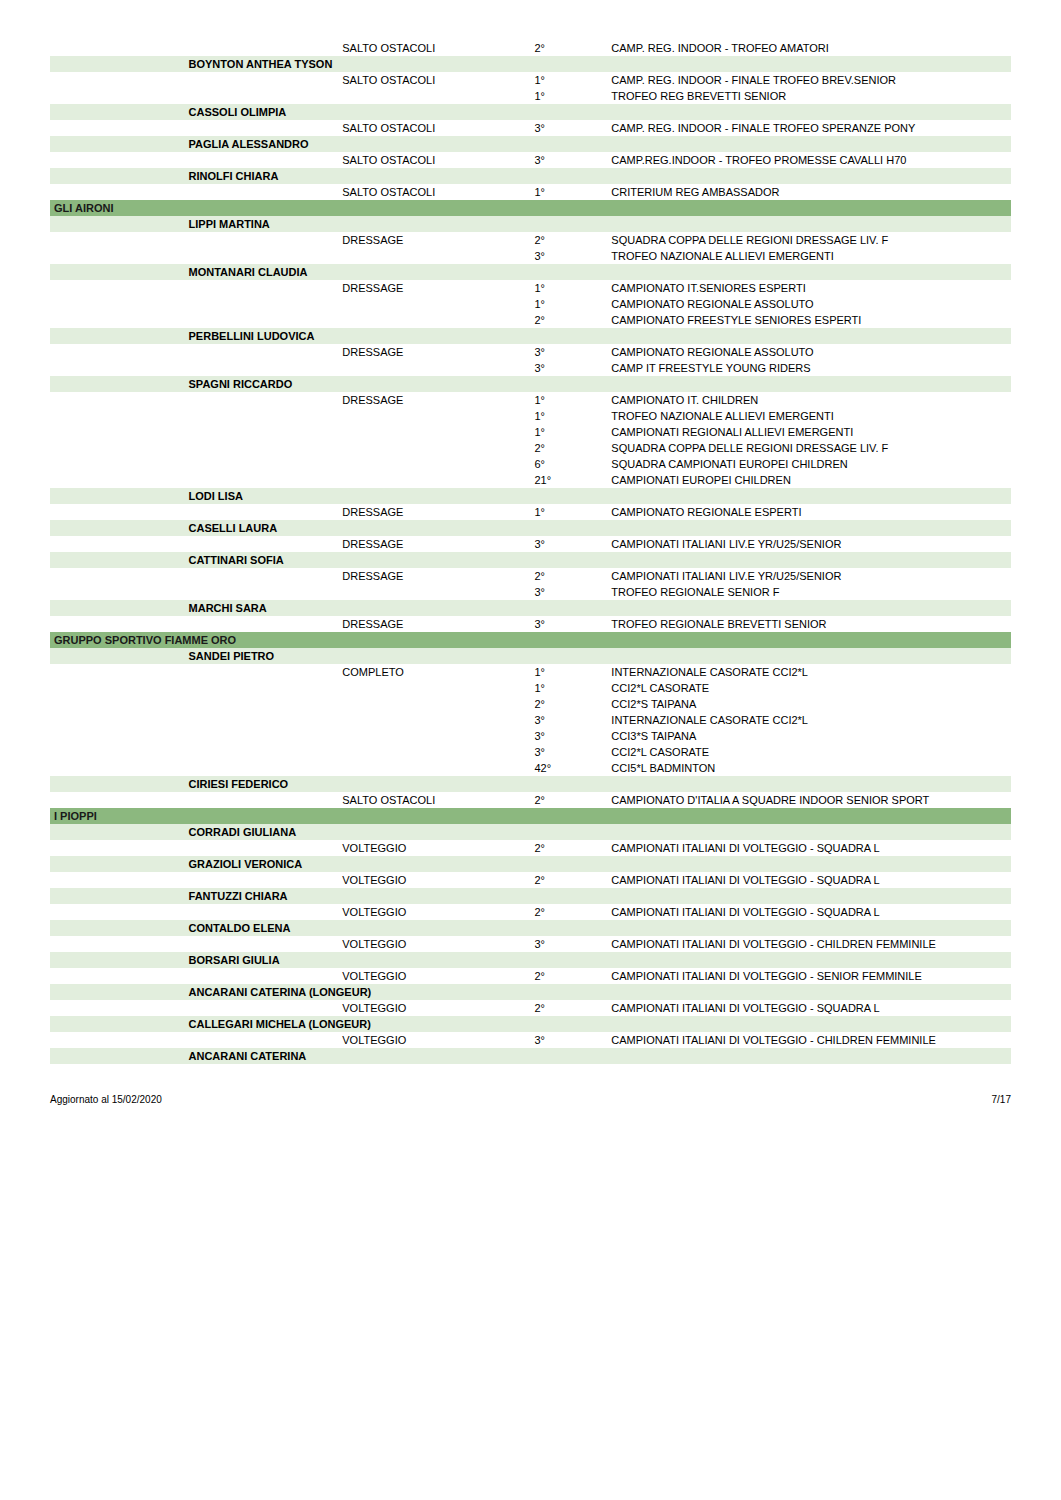| | | SALTO OSTACOLI | 2° | CAMP. REG. INDOOR - TROFEO AMATORI |
| | BOYNTON ANTHEA TYSON |
| | | SALTO OSTACOLI | 1° | CAMP. REG. INDOOR - FINALE TROFEO BREV.SENIOR |
| | | | 1° | TROFEO REG BREVETTI SENIOR |
| | CASSOLI OLIMPIA |
| | | SALTO OSTACOLI | 3° | CAMP. REG. INDOOR - FINALE TROFEO SPERANZE PONY |
| | PAGLIA ALESSANDRO |
| | | SALTO OSTACOLI | 3° | CAMP.REG.INDOOR - TROFEO PROMESSE CAVALLI H70 |
| | RINOLFI CHIARA |
| | | SALTO OSTACOLI | 1° | CRITERIUM REG AMBASSADOR |
| GLI AIRONI |
| | LIPPI MARTINA |
| | | DRESSAGE | 2° | SQUADRA COPPA DELLE REGIONI DRESSAGE LIV. F |
| | | | 3° | TROFEO NAZIONALE ALLIEVI EMERGENTI |
| | MONTANARI CLAUDIA |
| | | DRESSAGE | 1° | CAMPIONATO IT.SENIORES ESPERTI |
| | | | 1° | CAMPIONATO REGIONALE ASSOLUTO |
| | | | 2° | CAMPIONATO FREESTYLE SENIORES ESPERTI |
| | PERBELLINI LUDOVICA |
| | | DRESSAGE | 3° | CAMPIONATO REGIONALE ASSOLUTO |
| | | | 3° | CAMP IT FREESTYLE YOUNG RIDERS |
| | SPAGNI RICCARDO |
| | | DRESSAGE | 1° | CAMPIONATO IT. CHILDREN |
| | | | 1° | TROFEO NAZIONALE ALLIEVI EMERGENTI |
| | | | 1° | CAMPIONATI REGIONALI ALLIEVI EMERGENTI |
| | | | 2° | SQUADRA COPPA DELLE REGIONI DRESSAGE LIV. F |
| | | | 6° | SQUADRA CAMPIONATI EUROPEI CHILDREN |
| | | | 21° | CAMPIONATI EUROPEI CHILDREN |
| | LODI LISA |
| | | DRESSAGE | 1° | CAMPIONATO REGIONALE ESPERTI |
| | CASELLI LAURA |
| | | DRESSAGE | 3° | CAMPIONATI ITALIANI LIV.E YR/U25/SENIOR |
| | CATTINARI SOFIA |
| | | DRESSAGE | 2° | CAMPIONATI ITALIANI LIV.E YR/U25/SENIOR |
| | | | 3° | TROFEO REGIONALE SENIOR F |
| | MARCHI SARA |
| | | DRESSAGE | 3° | TROFEO REGIONALE BREVETTI SENIOR |
| GRUPPO SPORTIVO FIAMME ORO |
| | SANDEI PIETRO |
| | | COMPLETO | 1° | INTERNAZIONALE CASORATE CCI2*L |
| | | | 1° | CCI2*L CASORATE |
| | | | 2° | CCI2*S TAIPANA |
| | | | 3° | INTERNAZIONALE CASORATE CCI2*L |
| | | | 3° | CCI3*S TAIPANA |
| | | | 3° | CCI2*L CASORATE |
| | | | 42° | CCI5*L BADMINTON |
| | CIRIESI FEDERICO |
| | | SALTO OSTACOLI | 2° | CAMPIONATO D'ITALIA A SQUADRE INDOOR SENIOR SPORT |
| I PIOPPI |
| | CORRADI GIULIANA |
| | | VOLTEGGIO | 2° | CAMPIONATI ITALIANI DI VOLTEGGIO - SQUADRA L |
| | GRAZIOLI VERONICA |
| | | VOLTEGGIO | 2° | CAMPIONATI ITALIANI DI VOLTEGGIO - SQUADRA L |
| | FANTUZZI CHIARA |
| | | VOLTEGGIO | 2° | CAMPIONATI ITALIANI DI VOLTEGGIO - SQUADRA L |
| | CONTALDO ELENA |
| | | VOLTEGGIO | 3° | CAMPIONATI ITALIANI DI VOLTEGGIO - CHILDREN FEMMINILE |
| | BORSARI GIULIA |
| | | VOLTEGGIO | 2° | CAMPIONATI ITALIANI DI VOLTEGGIO - SENIOR FEMMINILE |
| | ANCARANI CATERINA (LONGEUR) |
| | | VOLTEGGIO | 2° | CAMPIONATI ITALIANI DI VOLTEGGIO - SQUADRA L |
| | CALLEGARI MICHELA (LONGEUR) |
| | | VOLTEGGIO | 3° | CAMPIONATI ITALIANI DI VOLTEGGIO - CHILDREN FEMMINILE |
| | ANCARANI CATERINA |
Aggiornato al 15/02/2020 7/17